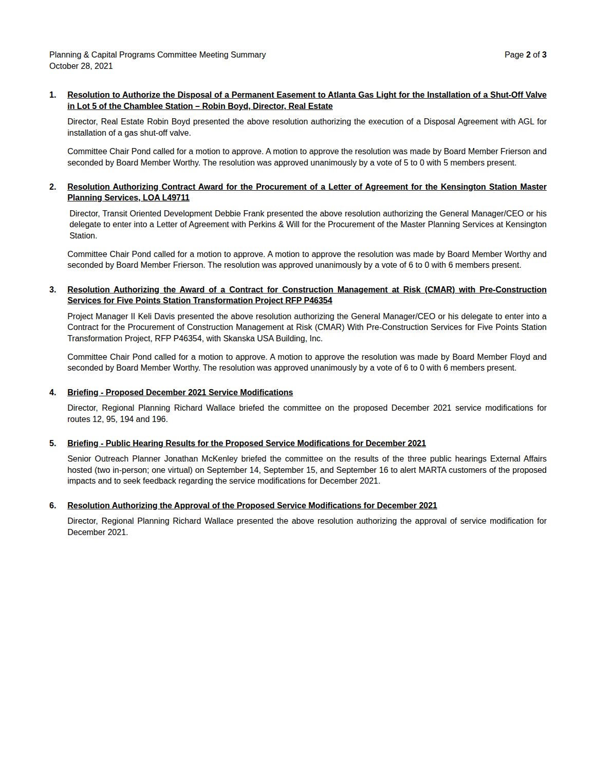Planning & Capital Programs Committee Meeting Summary
October 28, 2021
Page 2 of 3
Resolution to Authorize the Disposal of a Permanent Easement to Atlanta Gas Light for the Installation of a Shut-Off Valve in Lot 5 of the Chamblee Station – Robin Boyd, Director, Real Estate
Director, Real Estate Robin Boyd presented the above resolution authorizing the execution of a Disposal Agreement with AGL for installation of a gas shut-off valve.
Committee Chair Pond called for a motion to approve. A motion to approve the resolution was made by Board Member Frierson and seconded by Board Member Worthy. The resolution was approved unanimously by a vote of 5 to 0 with 5 members present.
Resolution Authorizing Contract Award for the Procurement of a Letter of Agreement for the Kensington Station Master Planning Services, LOA L49711
Director, Transit Oriented Development Debbie Frank presented the above resolution authorizing the General Manager/CEO or his delegate to enter into a Letter of Agreement with Perkins & Will for the Procurement of the Master Planning Services at Kensington Station.
Committee Chair Pond called for a motion to approve. A motion to approve the resolution was made by Board Member Worthy and seconded by Board Member Frierson. The resolution was approved unanimously by a vote of 6 to 0 with 6 members present.
Resolution Authorizing the Award of a Contract for Construction Management at Risk (CMAR) with Pre-Construction Services for Five Points Station Transformation Project RFP P46354
Project Manager II Keli Davis presented the above resolution authorizing the General Manager/CEO or his delegate to enter into a Contract for the Procurement of Construction Management at Risk (CMAR) With Pre-Construction Services for Five Points Station Transformation Project, RFP P46354, with Skanska USA Building, Inc.
Committee Chair Pond called for a motion to approve. A motion to approve the resolution was made by Board Member Floyd and seconded by Board Member Worthy. The resolution was approved unanimously by a vote of 6 to 0 with 6 members present.
Briefing - Proposed December 2021 Service Modifications
Director, Regional Planning Richard Wallace briefed the committee on the proposed December 2021 service modifications for routes 12, 95, 194 and 196.
Briefing - Public Hearing Results for the Proposed Service Modifications for December 2021
Senior Outreach Planner Jonathan McKenley briefed the committee on the results of the three public hearings External Affairs hosted (two in-person; one virtual) on September 14, September 15, and September 16 to alert MARTA customers of the proposed impacts and to seek feedback regarding the service modifications for December 2021.
Resolution Authorizing the Approval of the Proposed Service Modifications for December 2021
Director, Regional Planning Richard Wallace presented the above resolution authorizing the approval of service modification for December 2021.